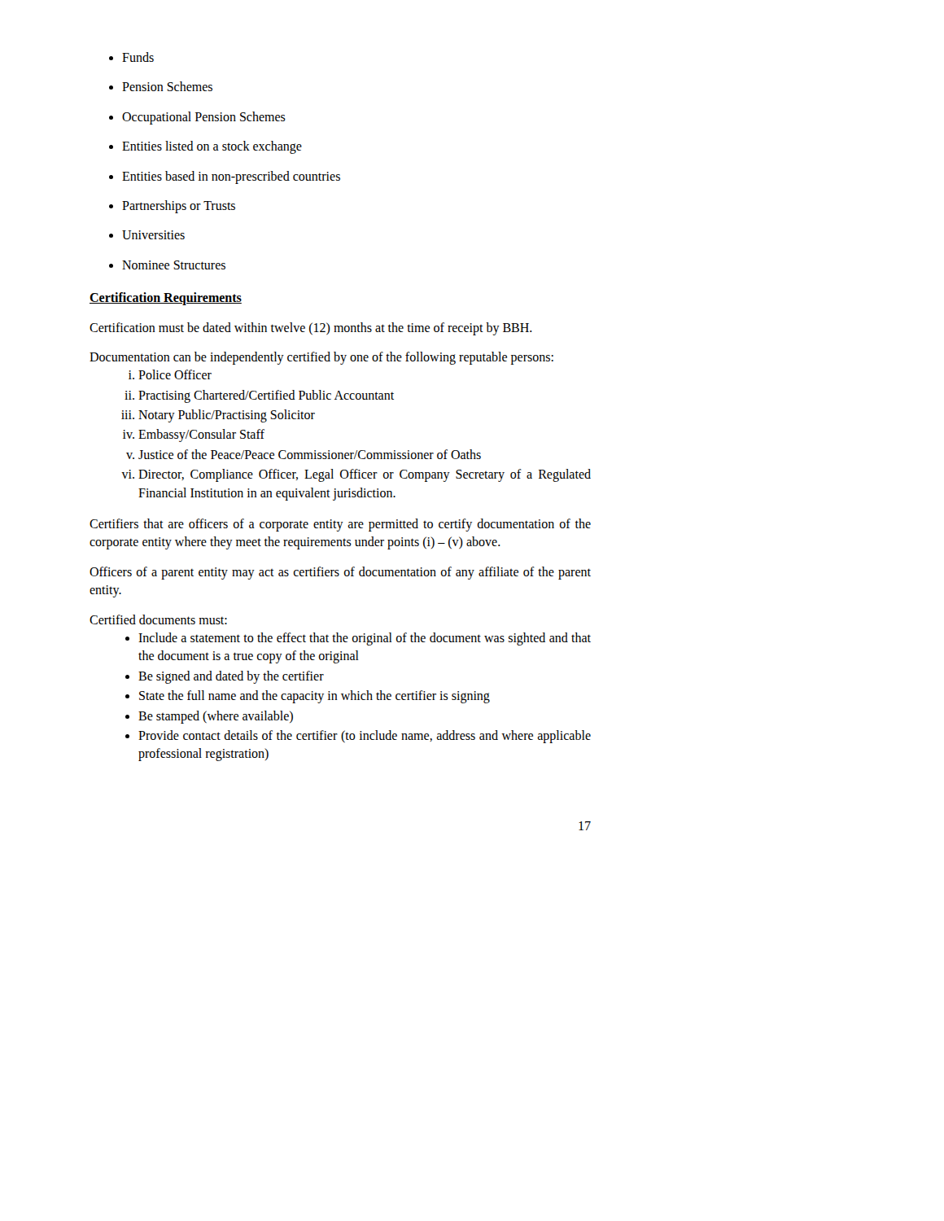Funds
Pension Schemes
Occupational Pension Schemes
Entities listed on a stock exchange
Entities based in non-prescribed countries
Partnerships or Trusts
Universities
Nominee Structures
Certification Requirements
Certification must be dated within twelve (12) months at the time of receipt by BBH.
Documentation can be independently certified by one of the following reputable persons:
Police Officer
Practising Chartered/Certified Public Accountant
Notary Public/Practising Solicitor
Embassy/Consular Staff
Justice of the Peace/Peace Commissioner/Commissioner of Oaths
Director, Compliance Officer, Legal Officer or Company Secretary of a Regulated Financial Institution in an equivalent jurisdiction.
Certifiers that are officers of a corporate entity are permitted to certify documentation of the corporate entity where they meet the requirements under points (i) – (v) above.
Officers of a parent entity may act as certifiers of documentation of any affiliate of the parent entity.
Certified documents must:
Include a statement to the effect that the original of the document was sighted and that the document is a true copy of the original
Be signed and dated by the certifier
State the full name and the capacity in which the certifier is signing
Be stamped (where available)
Provide contact details of the certifier (to include name, address and where applicable professional registration)
17